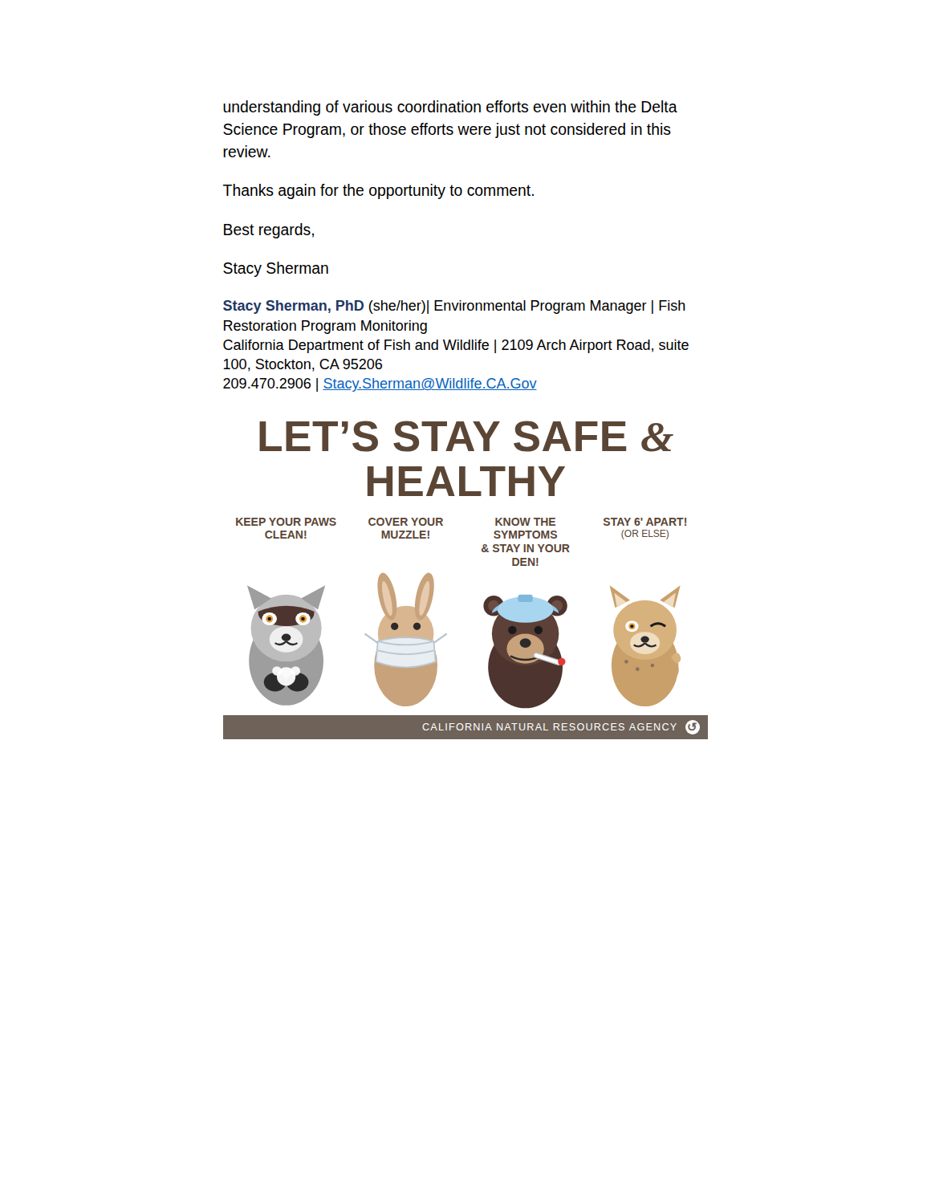understanding of various coordination efforts even within the Delta Science Program, or those efforts were just not considered in this review.
Thanks again for the opportunity to comment.
Best regards,
Stacy Sherman
Stacy Sherman, PhD (she/her)| Environmental Program Manager | Fish Restoration Program Monitoring
California Department of Fish and Wildlife | 2109 Arch Airport Road, suite 100, Stockton, CA 95206
209.470.2906 | Stacy.Sherman@Wildlife.CA.Gov
LET’S STAY SAFE & HEALTHY
KEEP YOUR PAWS
CLEAN!
COVER YOUR
MUZZLE!
KNOW THE SYMPTOMS
& STAY IN YOUR DEN!
STAY 6' APART!
(OR ELSE)
California Natural Resources Agency ↺